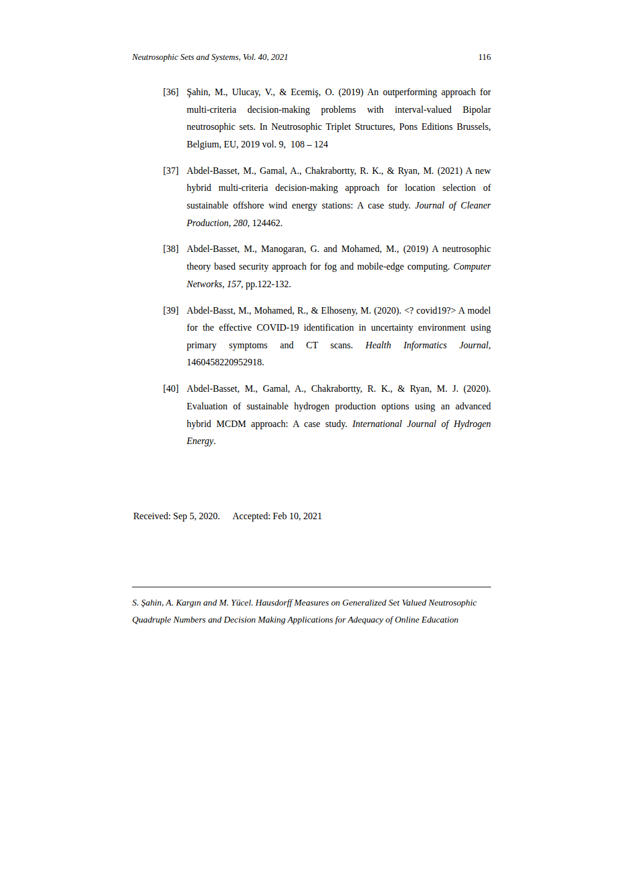Neutrosophic Sets and Systems, Vol. 40, 2021 116
[36] Şahin, M., Ulucay, V., & Ecemiş, O. (2019) An outperforming approach for multi-criteria decision-making problems with interval-valued Bipolar neutrosophic sets. In Neutrosophic Triplet Structures, Pons Editions Brussels, Belgium, EU, 2019 vol. 9, 108 – 124
[37] Abdel-Basset, M., Gamal, A., Chakrabortty, R. K., & Ryan, M. (2021) A new hybrid multi-criteria decision-making approach for location selection of sustainable offshore wind energy stations: A case study. Journal of Cleaner Production, 280, 124462.
[38] Abdel-Basset, M., Manogaran, G. and Mohamed, M., (2019) A neutrosophic theory based security approach for fog and mobile-edge computing. Computer Networks, 157, pp.122-132.
[39] Abdel-Basst, M., Mohamed, R., & Elhoseny, M. (2020). <? covid19?> A model for the effective COVID-19 identification in uncertainty environment using primary symptoms and CT scans. Health Informatics Journal, 1460458220952918.
[40] Abdel-Basset, M., Gamal, A., Chakrabortty, R. K., & Ryan, M. J. (2020). Evaluation of sustainable hydrogen production options using an advanced hybrid MCDM approach: A case study. International Journal of Hydrogen Energy.
Received: Sep 5, 2020. Accepted: Feb 10, 2021
S. Şahin, A. Kargın and M. Yücel. Hausdorff Measures on Generalized Set Valued Neutrosophic Quadruple Numbers and Decision Making Applications for Adequacy of Online Education